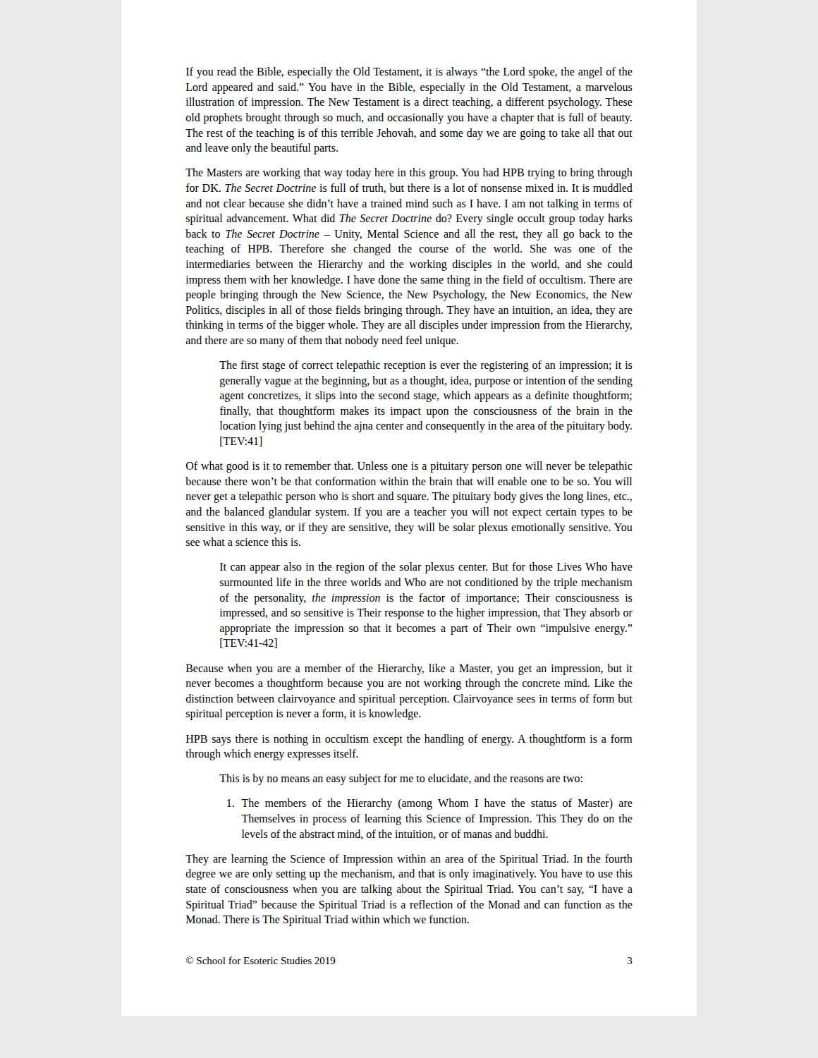If you read the Bible, especially the Old Testament, it is always “the Lord spoke, the angel of the Lord appeared and said.” You have in the Bible, especially in the Old Testament, a marvelous illustration of impression. The New Testament is a direct teaching, a different psychology. These old prophets brought through so much, and occasionally you have a chapter that is full of beauty. The rest of the teaching is of this terrible Jehovah, and some day we are going to take all that out and leave only the beautiful parts.
The Masters are working that way today here in this group. You had HPB trying to bring through for DK. The Secret Doctrine is full of truth, but there is a lot of nonsense mixed in. It is muddled and not clear because she didn’t have a trained mind such as I have. I am not talking in terms of spiritual advancement. What did The Secret Doctrine do? Every single occult group today harks back to The Secret Doctrine – Unity, Mental Science and all the rest, they all go back to the teaching of HPB. Therefore she changed the course of the world. She was one of the intermediaries between the Hierarchy and the working disciples in the world, and she could impress them with her knowledge. I have done the same thing in the field of occultism. There are people bringing through the New Science, the New Psychology, the New Economics, the New Politics, disciples in all of those fields bringing through. They have an intuition, an idea, they are thinking in terms of the bigger whole. They are all disciples under impression from the Hierarchy, and there are so many of them that nobody need feel unique.
The first stage of correct telepathic reception is ever the registering of an impression; it is generally vague at the beginning, but as a thought, idea, purpose or intention of the sending agent concretizes, it slips into the second stage, which appears as a definite thoughtform; finally, that thoughtform makes its impact upon the consciousness of the brain in the location lying just behind the ajna center and consequently in the area of the pituitary body. [TEV:41]
Of what good is it to remember that. Unless one is a pituitary person one will never be telepathic because there won’t be that conformation within the brain that will enable one to be so. You will never get a telepathic person who is short and square. The pituitary body gives the long lines, etc., and the balanced glandular system. If you are a teacher you will not expect certain types to be sensitive in this way, or if they are sensitive, they will be solar plexus emotionally sensitive. You see what a science this is.
It can appear also in the region of the solar plexus center. But for those Lives Who have surmounted life in the three worlds and Who are not conditioned by the triple mechanism of the personality, the impression is the factor of importance; Their consciousness is impressed, and so sensitive is Their response to the higher impression, that They absorb or appropriate the impression so that it becomes a part of Their own “impulsive energy.” [TEV:41-42]
Because when you are a member of the Hierarchy, like a Master, you get an impression, but it never becomes a thoughtform because you are not working through the concrete mind. Like the distinction between clairvoyance and spiritual perception. Clairvoyance sees in terms of form but spiritual perception is never a form, it is knowledge.
HPB says there is nothing in occultism except the handling of energy. A thoughtform is a form through which energy expresses itself.
This is by no means an easy subject for me to elucidate, and the reasons are two:
The members of the Hierarchy (among Whom I have the status of Master) are Themselves in process of learning this Science of Impression. This They do on the levels of the abstract mind, of the intuition, or of manas and buddhi.
They are learning the Science of Impression within an area of the Spiritual Triad. In the fourth degree we are only setting up the mechanism, and that is only imaginatively. You have to use this state of consciousness when you are talking about the Spiritual Triad. You can’t say, “I have a Spiritual Triad” because the Spiritual Triad is a reflection of the Monad and can function as the Monad. There is The Spiritual Triad within which we function.
© School for Esoteric Studies 2019
3